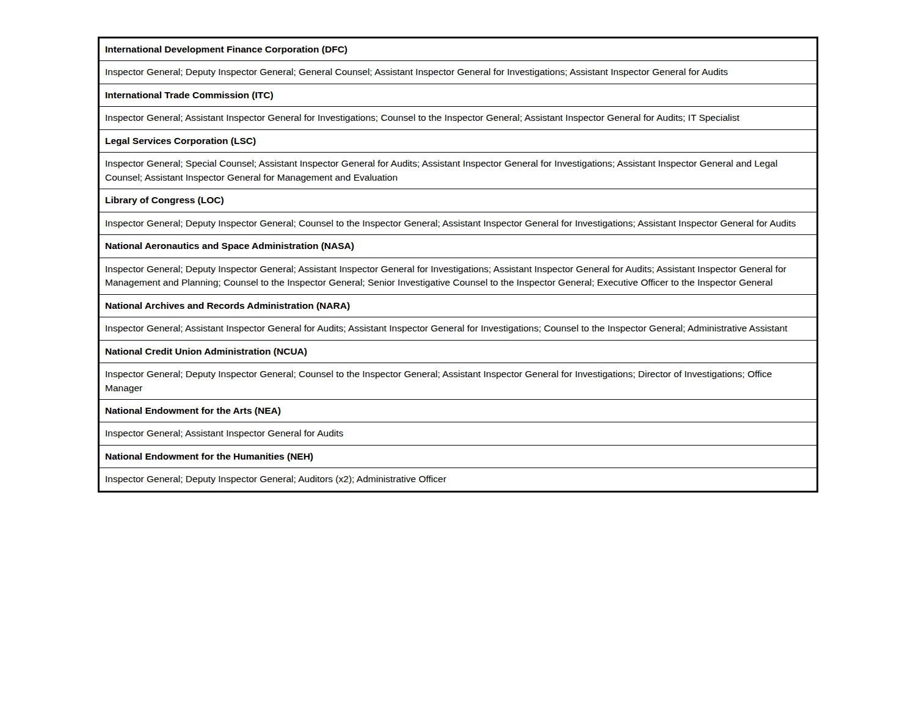| International Development Finance Corporation (DFC) |
| Inspector General; Deputy Inspector General; General Counsel; Assistant Inspector General for Investigations; Assistant Inspector General for Audits |
| International Trade Commission (ITC) |
| Inspector General; Assistant Inspector General for Investigations; Counsel to the Inspector General; Assistant Inspector General for Audits; IT Specialist |
| Legal Services Corporation (LSC) |
| Inspector General; Special Counsel; Assistant Inspector General for Audits; Assistant Inspector General for Investigations; Assistant Inspector General and Legal Counsel; Assistant Inspector General for Management and Evaluation |
| Library of Congress (LOC) |
| Inspector General; Deputy Inspector General; Counsel to the Inspector General; Assistant Inspector General for Investigations; Assistant Inspector General for Audits |
| National Aeronautics and Space Administration (NASA) |
| Inspector General; Deputy Inspector General; Assistant Inspector General for Investigations; Assistant Inspector General for Audits; Assistant Inspector General for Management and Planning; Counsel to the Inspector General; Senior Investigative Counsel to the Inspector General; Executive Officer to the Inspector General |
| National Archives and Records Administration (NARA) |
| Inspector General; Assistant Inspector General for Audits; Assistant Inspector General for Investigations; Counsel to the Inspector General; Administrative Assistant |
| National Credit Union Administration (NCUA) |
| Inspector General; Deputy Inspector General; Counsel to the Inspector General; Assistant Inspector General for Investigations; Director of Investigations; Office Manager |
| National Endowment for the Arts (NEA) |
| Inspector General; Assistant Inspector General for Audits |
| National Endowment for the Humanities (NEH) |
| Inspector General; Deputy Inspector General; Auditors (x2); Administrative Officer |